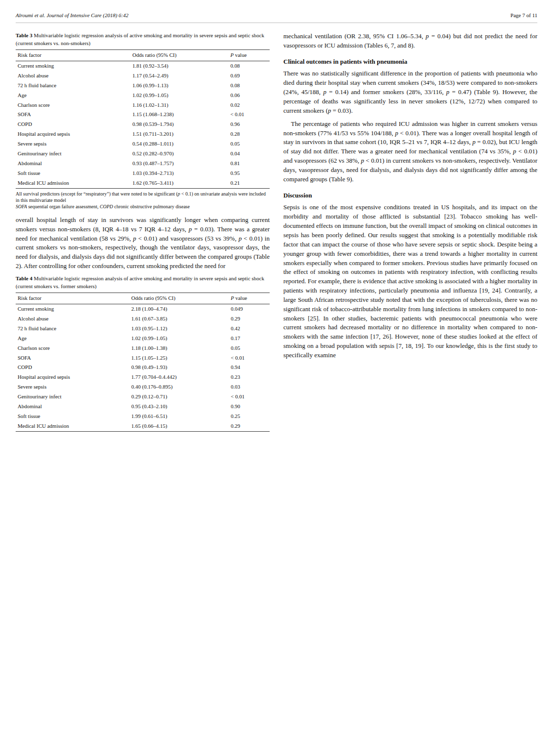Alroumi et al. Journal of Intensive Care (2018) 6:42
Page 7 of 11
Table 3 Multivariable logistic regression analysis of active smoking and mortality in severe sepsis and septic shock (current smokers vs. non-smokers)
| Risk factor | Odds ratio (95% CI) | P value |
| --- | --- | --- |
| Current smoking | 1.81 (0.92–3.54) | 0.08 |
| Alcohol abuse | 1.17 (0.54–2.49) | 0.69 |
| 72 h fluid balance | 1.06 (0.99–1.13) | 0.08 |
| Age | 1.02 (0.99–1.05) | 0.06 |
| Charlson score | 1.16 (1.02–1.31) | 0.02 |
| SOFA | 1.15 (1.068–1.238) | < 0.01 |
| COPD | 0.98 (0.539–1.794) | 0.96 |
| Hospital acquired sepsis | 1.51 (0.711–3.201) | 0.28 |
| Severe sepsis | 0.54 (0.288–1.011) | 0.05 |
| Genitourinary infect | 0.52 (0.282–0.970) | 0.04 |
| Abdominal | 0.93 (0.487–1.757) | 0.81 |
| Soft tissue | 1.03 (0.394–2.713) | 0.95 |
| Medical ICU admission | 1.62 (0.765–3.411) | 0.21 |
All survival predictors (except for “respiratory”) that were noted to be significant (p < 0.1) on univariate analysis were included in this multivariate model
SOFA sequential organ failure assessment, COPD chronic obstructive pulmonary disease
overall hospital length of stay in survivors was significantly longer when comparing current smokers versus non-smokers (8, IQR 4–18 vs 7 IQR 4–12 days, p = 0.03). There was a greater need for mechanical ventilation (58 vs 29%, p < 0.01) and vasopressors (53 vs 39%, p < 0.01) in current smokers vs non-smokers, respectively, though the ventilator days, vasopressor days, the need for dialysis, and dialysis days did not significantly differ between the compared groups (Table 2). After controlling for other confounders, current smoking predicted the need for
Table 4 Multivariable logistic regression analysis of active smoking and mortality in severe sepsis and septic shock (current smokers vs. former smokers)
| Risk factor | Odds ratio (95% CI) | P value |
| --- | --- | --- |
| Current smoking | 2.18 (1.00–4.74) | 0.049 |
| Alcohol abuse | 1.61 (0.67–3.85) | 0.29 |
| 72 h fluid balance | 1.03 (0.95–1.12) | 0.42 |
| Age | 1.02 (0.99–1.05) | 0.17 |
| Charlson score | 1.18 (1.00–1.38) | 0.05 |
| SOFA | 1.15 (1.05–1.25) | < 0.01 |
| COPD | 0.98 (0.49–1.93) | 0.94 |
| Hospital acquired sepsis | 1.77 (0.704–0.4.442) | 0.23 |
| Severe sepsis | 0.40 (0.176–0.895) | 0.03 |
| Genitourinary infect | 0.29 (0.12–0.71) | < 0.01 |
| Abdominal | 0.95 (0.43–2.10) | 0.90 |
| Soft tissue | 1.99 (0.61–6.51) | 0.25 |
| Medical ICU admission | 1.65 (0.66–4.15) | 0.29 |
mechanical ventilation (OR 2.38, 95% CI 1.06–5.34, p = 0.04) but did not predict the need for vasopressors or ICU admission (Tables 6, 7, and 8).
Clinical outcomes in patients with pneumonia
There was no statistically significant difference in the proportion of patients with pneumonia who died during their hospital stay when current smokers (34%, 18/53) were compared to non-smokers (24%, 45/188, p = 0.14) and former smokers (28%, 33/116, p = 0.47) (Table 9). However, the percentage of deaths was significantly less in never smokers (12%, 12/72) when compared to current smokers (p = 0.03).
The percentage of patients who required ICU admission was higher in current smokers versus non-smokers (77% 41/53 vs 55% 104/188, p < 0.01). There was a longer overall hospital length of stay in survivors in that same cohort (10, IQR 5–21 vs 7, IQR 4–12 days, p = 0.02), but ICU length of stay did not differ. There was a greater need for mechanical ventilation (74 vs 35%, p < 0.01) and vasopressors (62 vs 38%, p < 0.01) in current smokers vs non-smokers, respectively. Ventilator days, vasopressor days, need for dialysis, and dialysis days did not significantly differ among the compared groups (Table 9).
Discussion
Sepsis is one of the most expensive conditions treated in US hospitals, and its impact on the morbidity and mortality of those afflicted is substantial [23]. Tobacco smoking has well-documented effects on immune function, but the overall impact of smoking on clinical outcomes in sepsis has been poorly defined. Our results suggest that smoking is a potentially modifiable risk factor that can impact the course of those who have severe sepsis or septic shock. Despite being a younger group with fewer comorbidities, there was a trend towards a higher mortality in current smokers especially when compared to former smokers. Previous studies have primarily focused on the effect of smoking on outcomes in patients with respiratory infection, with conflicting results reported. For example, there is evidence that active smoking is associated with a higher mortality in patients with respiratory infections, particularly pneumonia and influenza [19, 24]. Contrarily, a large South African retrospective study noted that with the exception of tuberculosis, there was no significant risk of tobacco-attributable mortality from lung infections in smokers compared to non-smokers [25]. In other studies, bacteremic patients with pneumococcal pneumonia who were current smokers had decreased mortality or no difference in mortality when compared to non-smokers with the same infection [17, 26]. However, none of these studies looked at the effect of smoking on a broad population with sepsis [7, 18, 19]. To our knowledge, this is the first study to specifically examine